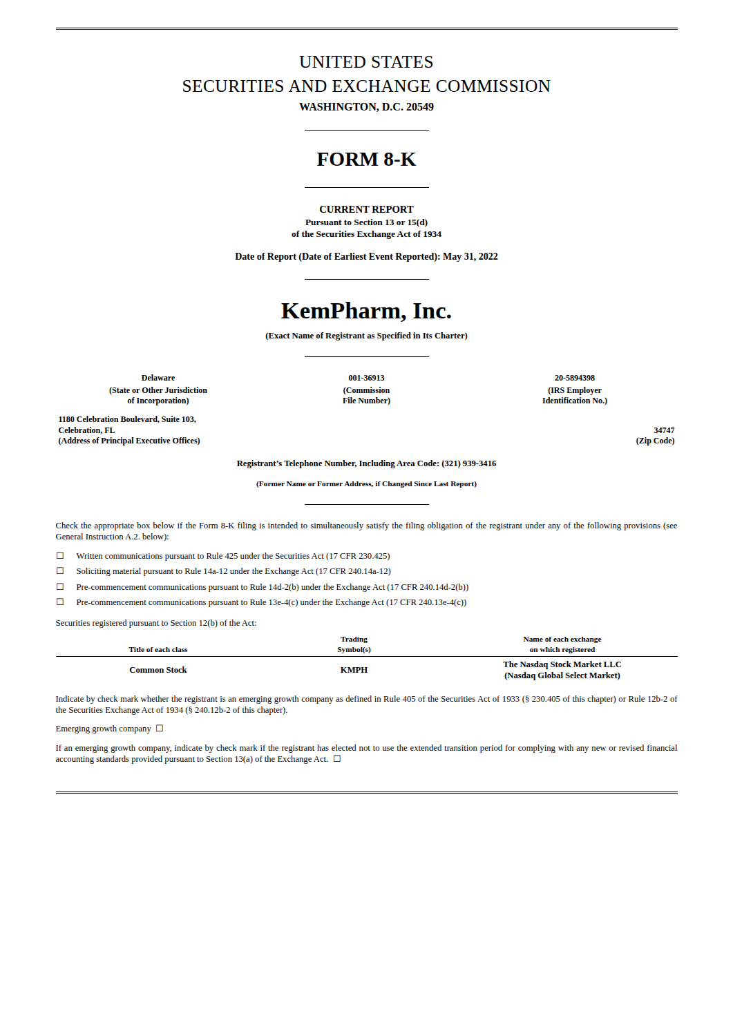UNITED STATES
SECURITIES AND EXCHANGE COMMISSION
WASHINGTON, D.C. 20549
FORM 8-K
CURRENT REPORT
Pursuant to Section 13 or 15(d)
of the Securities Exchange Act of 1934
Date of Report (Date of Earliest Event Reported): May 31, 2022
KemPharm, Inc.
(Exact Name of Registrant as Specified in Its Charter)
| Delaware | 001-36913 | 20-5894398 |
| (State or Other Jurisdiction of Incorporation) | (Commission File Number) | (IRS Employer Identification No.) |
| 1180 Celebration Boulevard, Suite 103, Celebration, FL | 34747 |
| (Address of Principal Executive Offices) | (Zip Code) |
Registrant’s Telephone Number, Including Area Code: (321) 939-3416
(Former Name or Former Address, if Changed Since Last Report)
Check the appropriate box below if the Form 8-K filing is intended to simultaneously satisfy the filing obligation of the registrant under any of the following provisions (see General Instruction A.2. below):
| ☐ | Written communications pursuant to Rule 425 under the Securities Act (17 CFR 230.425) |
| ☐ | Soliciting material pursuant to Rule 14a-12 under the Exchange Act (17 CFR 240.14a-12) |
| ☐ | Pre-commencement communications pursuant to Rule 14d-2(b) under the Exchange Act (17 CFR 240.14d-2(b)) |
| ☐ | Pre-commencement communications pursuant to Rule 13e-4(c) under the Exchange Act (17 CFR 240.13e-4(c)) |
Securities registered pursuant to Section 12(b) of the Act:
| Title of each class | Trading Symbol(s) | Name of each exchange on which registered |
| --- | --- | --- |
| Common Stock | KMPH | The Nasdaq Stock Market LLC (Nasdaq Global Select Market) |
Indicate by check mark whether the registrant is an emerging growth company as defined in Rule 405 of the Securities Act of 1933 (§ 230.405 of this chapter) or Rule 12b-2 of the Securities Exchange Act of 1934 (§ 240.12b-2 of this chapter).
Emerging growth company ☐
If an emerging growth company, indicate by check mark if the registrant has elected not to use the extended transition period for complying with any new or revised financial accounting standards provided pursuant to Section 13(a) of the Exchange Act. ☐